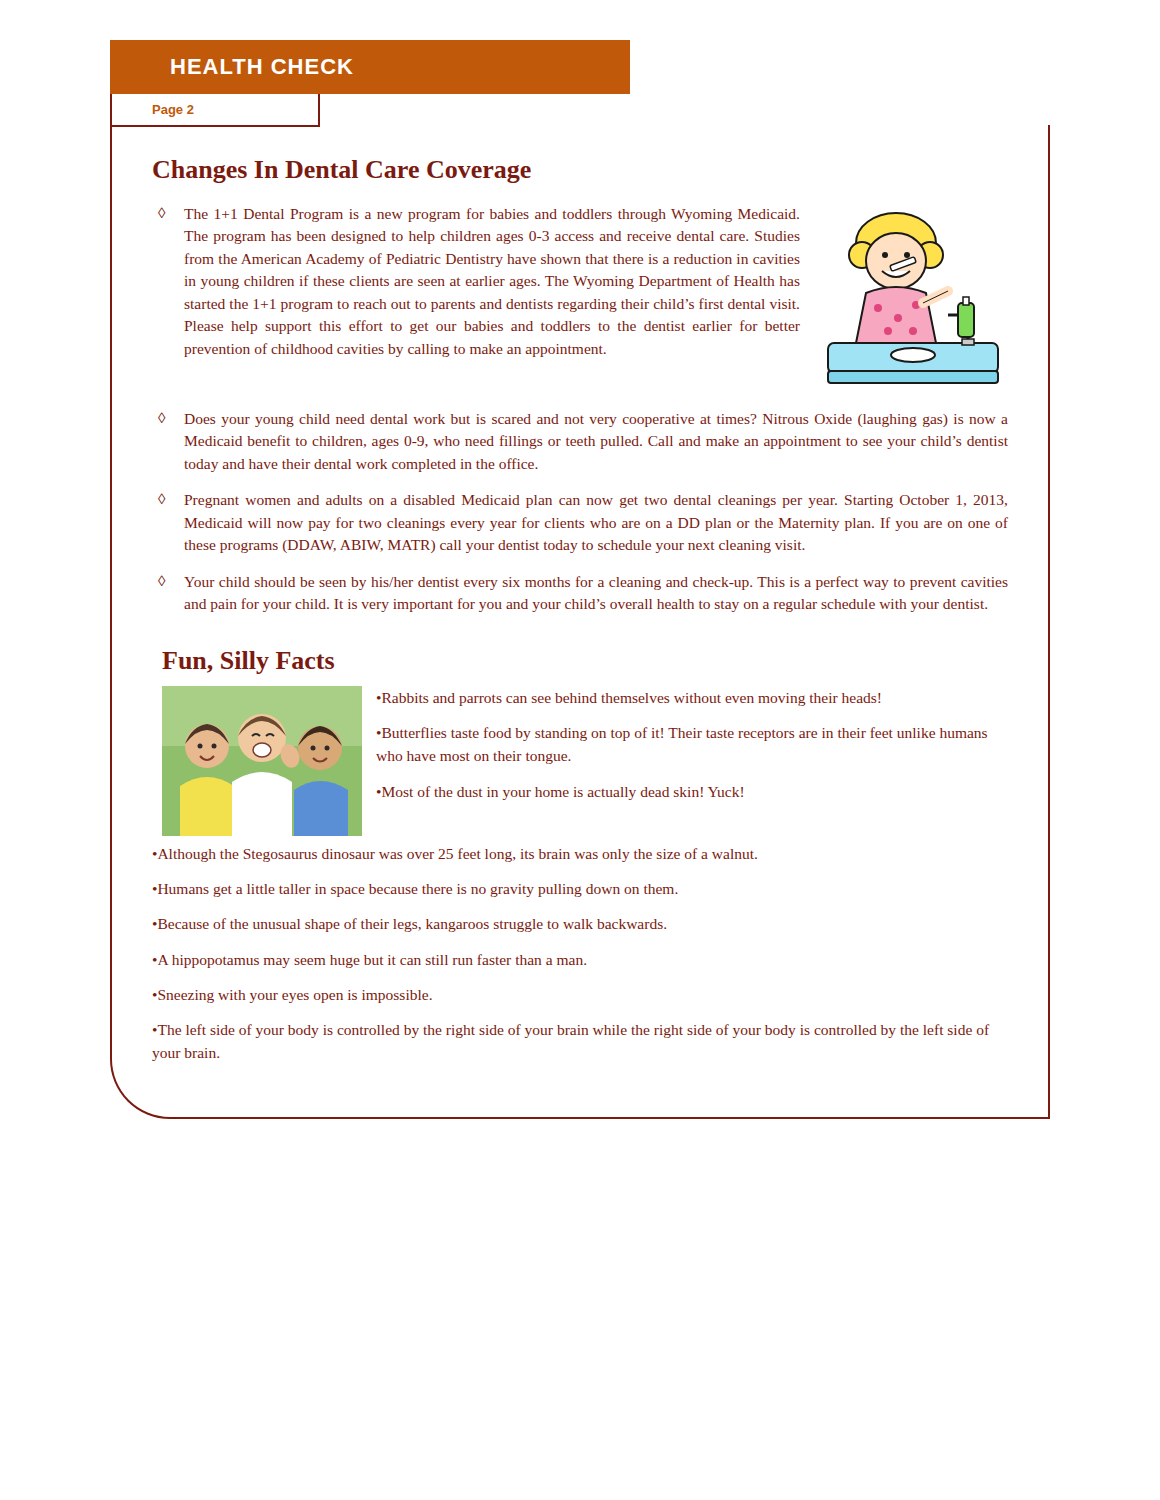HEALTH CHECK
Page 2
Changes In Dental Care Coverage
The 1+1 Dental Program is a new program for babies and toddlers through Wyoming Medicaid. The program has been designed to help children ages 0-3 access and receive dental care. Studies from the American Academy of Pediatric Dentistry have shown that there is a reduction in cavities in young children if these clients are seen at earlier ages. The Wyoming Department of Health has started the 1+1 program to reach out to parents and dentists regarding their child’s first dental visit. Please help support this effort to get our babies and toddlers to the dentist earlier for better prevention of childhood cavities by calling to make an appointment.
Does your young child need dental work but is scared and not very cooperative at times? Nitrous Oxide (laughing gas) is now a Medicaid benefit to children, ages 0-9, who need fillings or teeth pulled. Call and make an appointment to see your child’s dentist today and have their dental work completed in the office.
Pregnant women and adults on a disabled Medicaid plan can now get two dental cleanings per year. Starting October 1, 2013, Medicaid will now pay for two cleanings every year for clients who are on a DD plan or the Maternity plan. If you are on one of these programs (DDAW, ABIW, MATR) call your dentist today to schedule your next cleaning visit.
Your child should be seen by his/her dentist every six months for a cleaning and check-up. This is a perfect way to prevent cavities and pain for your child. It is very important for you and your child’s overall health to stay on a regular schedule with your dentist.
Fun, Silly Facts
•Rabbits and parrots can see behind themselves without even moving their heads!
•Butterflies taste food by standing on top of it! Their taste receptors are in their feet unlike humans who have most on their tongue.
•Most of the dust in your home is actually dead skin! Yuck!
•Although the Stegosaurus dinosaur was over 25 feet long, its brain was only the size of a walnut.
•Humans get a little taller in space because there is no gravity pulling down on them.
•Because of the unusual shape of their legs, kangaroos struggle to walk backwards.
•A hippopotamus may seem huge but it can still run faster than a man.
•Sneezing with your eyes open is impossible.
•The left side of your body is controlled by the right side of your brain while the right side of your body is controlled by the left side of your brain.